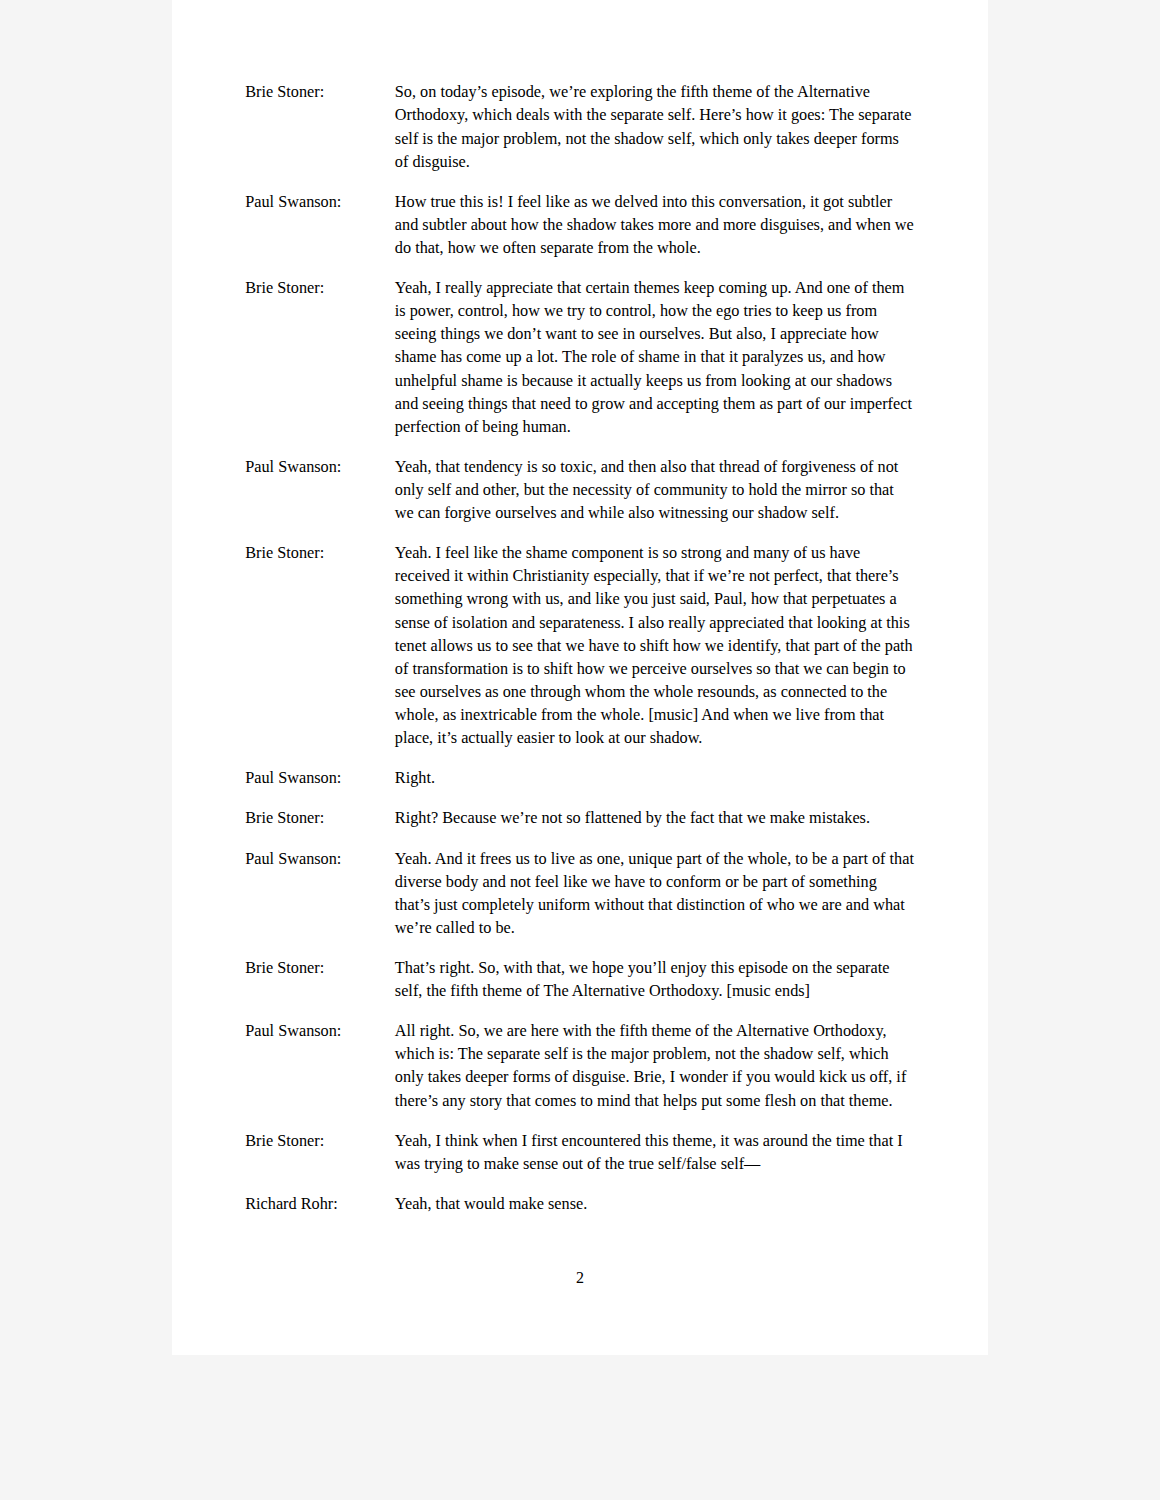Brie Stoner:
So, on today’s episode, we’re exploring the fifth theme of the Alternative Orthodoxy, which deals with the separate self. Here’s how it goes: The separate self is the major problem, not the shadow self, which only takes deeper forms of disguise.
Paul Swanson:
How true this is! I feel like as we delved into this conversation, it got subtler and subtler about how the shadow takes more and more disguises, and when we do that, how we often separate from the whole.
Brie Stoner:
Yeah, I really appreciate that certain themes keep coming up. And one of them is power, control, how we try to control, how the ego tries to keep us from seeing things we don’t want to see in ourselves. But also, I appreciate how shame has come up a lot. The role of shame in that it paralyzes us, and how unhelpful shame is because it actually keeps us from looking at our shadows and seeing things that need to grow and accepting them as part of our imperfect perfection of being human.
Paul Swanson:
Yeah, that tendency is so toxic, and then also that thread of forgiveness of not only self and other, but the necessity of community to hold the mirror so that we can forgive ourselves and while also witnessing our shadow self.
Brie Stoner:
Yeah. I feel like the shame component is so strong and many of us have received it within Christianity especially, that if we’re not perfect, that there’s something wrong with us, and like you just said, Paul, how that perpetuates a sense of isolation and separateness. I also really appreciated that looking at this tenet allows us to see that we have to shift how we identify, that part of the path of transformation is to shift how we perceive ourselves so that we can begin to see ourselves as one through whom the whole resounds, as connected to the whole, as inextricable from the whole. [music] And when we live from that place, it’s actually easier to look at our shadow.
Paul Swanson:
Right.
Brie Stoner:
Right? Because we’re not so flattened by the fact that we make mistakes.
Paul Swanson:
Yeah. And it frees us to live as one, unique part of the whole, to be a part of that diverse body and not feel like we have to conform or be part of something that’s just completely uniform without that distinction of who we are and what we’re called to be.
Brie Stoner:
That’s right. So, with that, we hope you’ll enjoy this episode on the separate self, the fifth theme of The Alternative Orthodoxy. [music ends]
Paul Swanson:
All right. So, we are here with the fifth theme of the Alternative Orthodoxy, which is: The separate self is the major problem, not the shadow self, which only takes deeper forms of disguise. Brie, I wonder if you would kick us off, if there’s any story that comes to mind that helps put some flesh on that theme.
Brie Stoner:
Yeah, I think when I first encountered this theme, it was around the time that I was trying to make sense out of the true self/false self—
Richard Rohr:
Yeah, that would make sense.
2